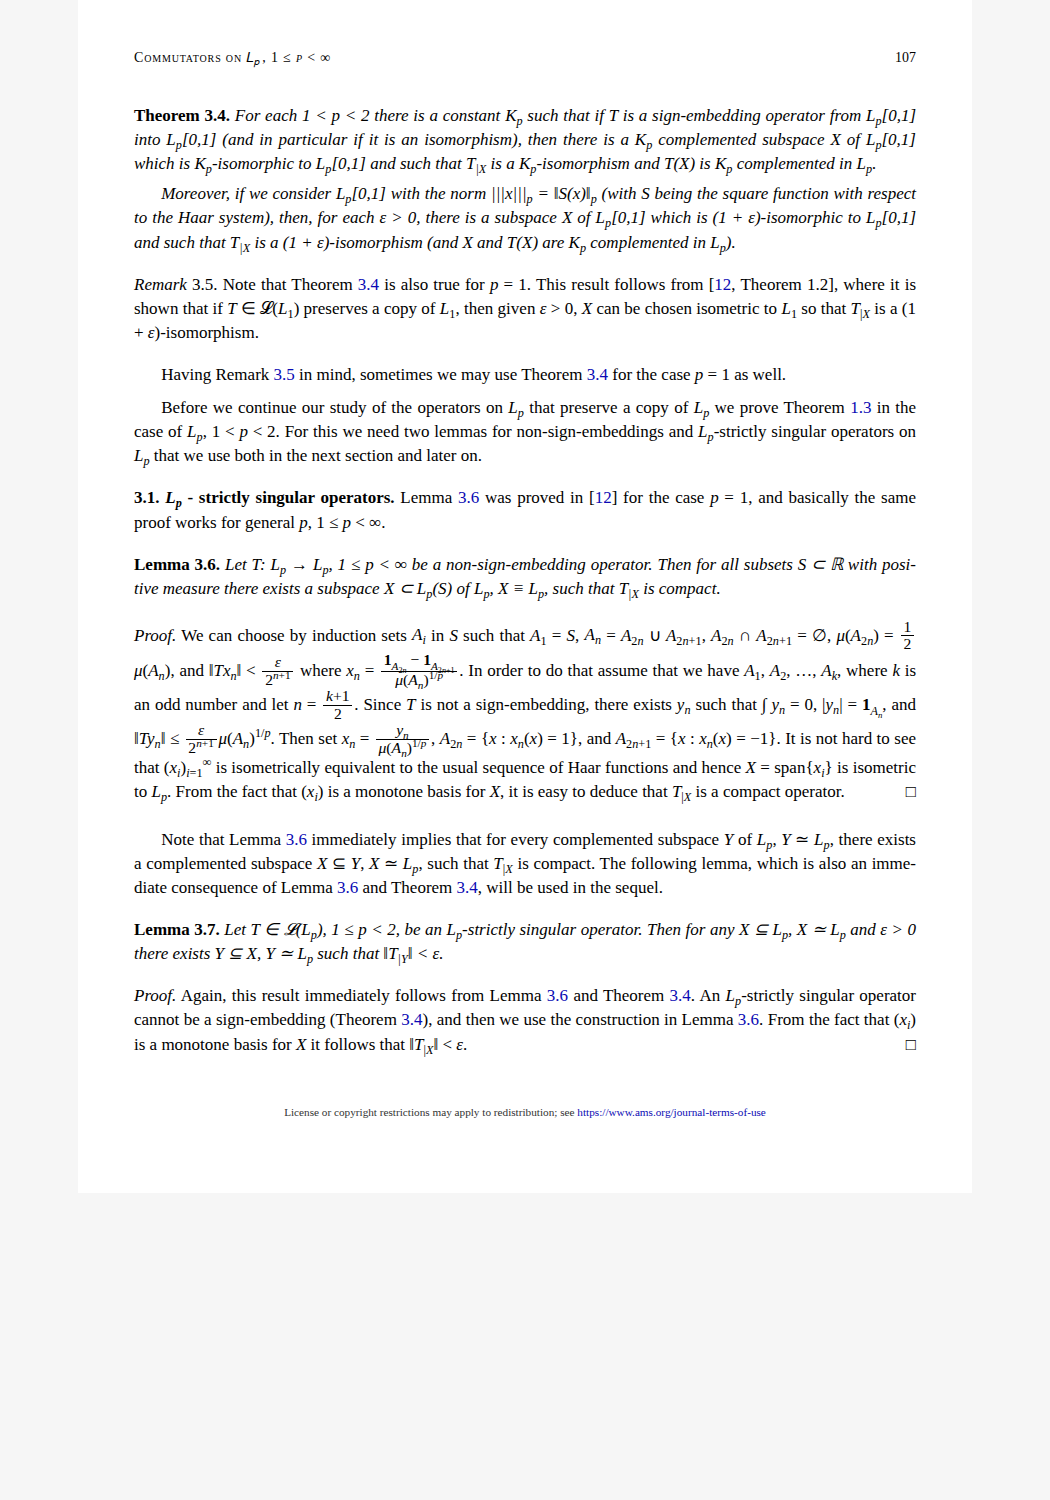Commutators on Lp, 1 ≤ p < ∞ 107
Theorem 3.4. For each 1 < p < 2 there is a constant Kp such that if T is a sign-embedding operator from Lp[0,1] into Lp[0,1] (and in particular if it is an isomorphism), then there is a Kp complemented subspace X of Lp[0,1] which is Kp-isomorphic to Lp[0,1] and such that T|X is a Kp-isomorphism and T(X) is Kp complemented in Lp.
Moreover, if we consider Lp[0,1] with the norm |||x|||p = ‖S(x)‖p (with S being the square function with respect to the Haar system), then, for each ε > 0, there is a subspace X of Lp[0,1] which is (1 + ε)-isomorphic to Lp[0,1] and such that T|X is a (1 + ε)-isomorphism (and X and T(X) are Kp complemented in Lp).
Remark 3.5. Note that Theorem 3.4 is also true for p = 1. This result follows from [12, Theorem 1.2], where it is shown that if T ∈ 𝓛(L1) preserves a copy of L1, then given ε > 0, X can be chosen isometric to L1 so that T|X is a (1 + ε)-isomorphism.
Having Remark 3.5 in mind, sometimes we may use Theorem 3.4 for the case p = 1 as well.
Before we continue our study of the operators on Lp that preserve a copy of Lp we prove Theorem 1.3 in the case of Lp, 1 < p < 2. For this we need two lemmas for non-sign-embeddings and Lp-strictly singular operators on Lp that we use both in the next section and later on.
3.1. Lp - strictly singular operators. Lemma 3.6 was proved in [12] for the case p = 1, and basically the same proof works for general p, 1 ≤ p < ∞.
Lemma 3.6. Let T: Lp → Lp, 1 ≤ p < ∞ be a non-sign-embedding operator. Then for all subsets S ⊂ ℝ with positive measure there exists a subspace X ⊂ Lp(S) of Lp, X ≡ Lp, such that T|X is compact.
Proof. We can choose by induction sets Ai in S such that A1 = S, An = A2n ∪ A2n+1, A2n ∩ A2n+1 = ∅, μ(A2n) = 12 μ(An), and ‖Txn‖ < ε 2n+1 where xn = 1A2n − 1A2n+1 μ(An)1/p. In order to do that assume that we have A1, A2, …, Ak, where k is an odd number and let n = k+12. Since T is not a sign-embedding, there exists yn such that ∫ yn = 0, |yn| = 1An, and ‖Tyn‖ ≤ ε 2n+1 μ(An)1/p. Then set xn = yn μ(An)1/p, A2n = {x : xn(x) = 1}, and A2n+1 = {x : xn(x) = −1}. It is not hard to see that (xi)i=1∞ is isometrically equivalent to the usual sequence of Haar functions and hence X = span{xi} is isometric to Lp. From the fact that (xi) is a monotone basis for X, it is easy to deduce that T|X is a compact operator. □
Note that Lemma 3.6 immediately implies that for every complemented subspace Y of Lp, Y ≃ Lp, there exists a complemented subspace X ⊆ Y, X ≃ Lp, such that T|X is compact. The following lemma, which is also an immediate consequence of Lemma 3.6 and Theorem 3.4, will be used in the sequel.
Lemma 3.7. Let T ∈ 𝓛(Lp), 1 ≤ p < 2, be an Lp-strictly singular operator. Then for any X ⊆ Lp, X ≃ Lp and ε > 0 there exists Y ⊆ X, Y ≃ Lp such that ‖T|Y‖ < ε.
Proof. Again, this result immediately follows from Lemma 3.6 and Theorem 3.4. An Lp-strictly singular operator cannot be a sign-embedding (Theorem 3.4), and then we use the construction in Lemma 3.6. From the fact that (xi) is a monotone basis for X it follows that ‖T|X‖ < ε. □
License or copyright restrictions may apply to redistribution; see https://www.ams.org/journal-terms-of-use